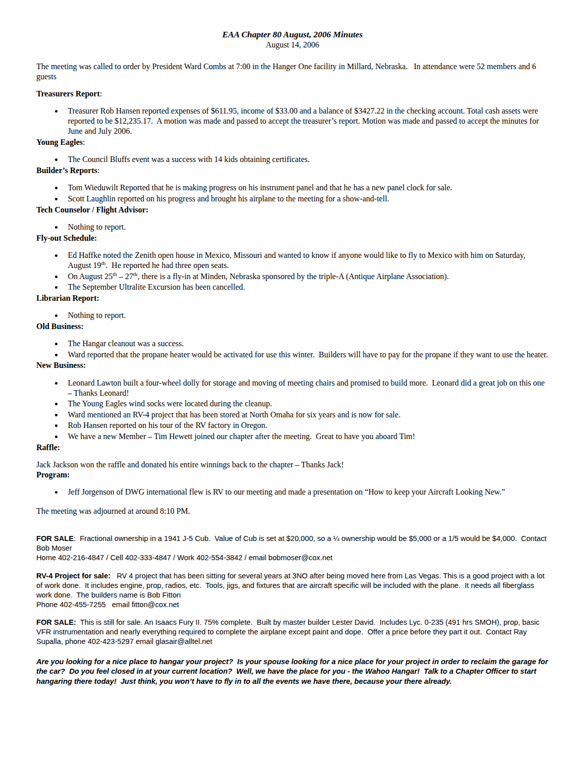EAA Chapter 80 August, 2006 Minutes
August 14, 2006
The meeting was called to order by President Ward Combs at 7:00 in the Hanger One facility in Millard, Nebraska. In attendance were 52 members and 6 guests
Treasurers Report
:
Treasurer Rob Hansen reported expenses of $611.95, income of $33.00 and a balance of $3427.22 in the checking account. Total cash assets were reported to be $12,235.17. A motion was made and passed to accept the treasurer’s report. Motion was made and passed to accept the minutes for June and July 2006.
Young Eagles
:
The Council Bluffs event was a success with 14 kids obtaining certificates.
Builder’s Reports
:
Tom Wieduwilt Reported that he is making progress on his instrument panel and that he has a new panel clock for sale.
Scott Laughlin reported on his progress and brought his airplane to the meeting for a show-and-tell.
Tech Counselor / Flight Advisor:
Nothing to report.
Fly-out Schedule:
Ed Haffke noted the Zenith open house in Mexico, Missouri and wanted to know if anyone would like to fly to Mexico with him on Saturday, August 19th. He reported he had three open seats.
On August 25th – 27th, there is a fly-in at Minden, Nebraska sponsored by the triple-A (Antique Airplane Association).
The September Ultralite Excursion has been cancelled.
Librarian Report:
Nothing to report.
Old Business:
The Hangar cleanout was a success.
Ward reported that the propane heater would be activated for use this winter. Builders will have to pay for the propane if they want to use the heater.
New Business:
Leonard Lawton built a four-wheel dolly for storage and moving of meeting chairs and promised to build more. Leonard did a great job on this one – Thanks Leonard!
The Young Eagles wind socks were located during the cleanup.
Ward mentioned an RV-4 project that has been stored at North Omaha for six years and is now for sale.
Rob Hansen reported on his tour of the RV factory in Oregon.
We have a new Member – Tim Hewett joined our chapter after the meeting. Great to have you aboard Tim!
Raffle:
Jack Jackson won the raffle and donated his entire winnings back to the chapter – Thanks Jack!
Program:
Jeff Jorgenson of DWG international flew is RV to our meeting and made a presentation on “How to keep your Aircraft Looking New.”
The meeting was adjourned at around 8:10 PM.
FOR SALE: Fractional ownership in a 1941 J-5 Cub. Value of Cub is set at $20,000, so a ¼ ownership would be $5,000 or a 1/5 would be $4,000. Contact Bob Moser
Home 402-216-4847 / Cell 402-333-4847 / Work 402-554-3842 / email bobmoser@cox.net
RV-4 Project for sale: RV 4 project that has been sitting for several years at 3NO after being moved here from Las Vegas. This is a good project with a lot of work done. It includes engine, prop, radios, etc. Tools, jigs, and fixtures that are aircraft specific will be included with the plane. It needs all fiberglass work done. The builders name is Bob Fitton
Phone 402-455-7255 email fitton@cox.net
FOR SALE: This is still for sale. An Isaacs Fury II. 75% complete. Built by master builder Lester David. Includes Lyc. 0-235 (491 hrs SMOH), prop, basic VFR instrumentation and nearly everything required to complete the airplane except paint and dope. Offer a price before they part it out. Contact Ray Supalla, phone 402-423-5297 email glasair@alltel.net
Are you looking for a nice place to hangar your project? Is your spouse looking for a nice place for your project in order to reclaim the garage for the car? Do you feel closed in at your current location? Well, we have the place for you - the Wahoo Hangar! Talk to a Chapter Officer to start hangaring there today! Just think, you won’t have to fly in to all the events we have there, because your there already.